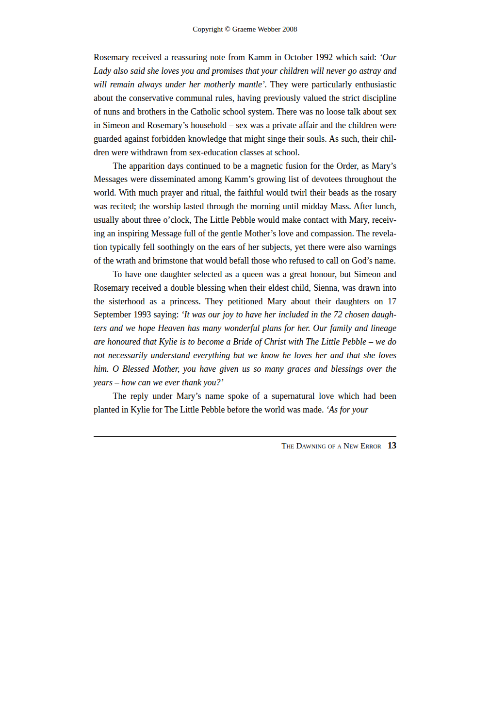Copyright © Graeme Webber 2008
Rosemary received a reassuring note from Kamm in October 1992 which said: ‘Our Lady also said she loves you and promises that your children will never go astray and will remain always under her motherly mantle’. They were particularly enthusiastic about the conservative communal rules, having previously valued the strict discipline of nuns and brothers in the Catholic school system. There was no loose talk about sex in Simeon and Rosemary’s household – sex was a private affair and the children were guarded against forbidden knowledge that might singe their souls. As such, their children were withdrawn from sex-education classes at school.
The apparition days continued to be a magnetic fusion for the Order, as Mary’s Messages were disseminated among Kamm’s growing list of devotees throughout the world. With much prayer and ritual, the faithful would twirl their beads as the rosary was recited; the worship lasted through the morning until midday Mass. After lunch, usually about three o’clock, The Little Pebble would make contact with Mary, receiving an inspiring Message full of the gentle Mother’s love and compassion. The revelation typically fell soothingly on the ears of her subjects, yet there were also warnings of the wrath and brimstone that would befall those who refused to call on God’s name.
To have one daughter selected as a queen was a great honour, but Simeon and Rosemary received a double blessing when their eldest child, Sienna, was drawn into the sisterhood as a princess. They petitioned Mary about their daughters on 17 September 1993 saying: ‘It was our joy to have her included in the 72 chosen daughters and we hope Heaven has many wonderful plans for her. Our family and lineage are honoured that Kylie is to become a Bride of Christ with The Little Pebble – we do not necessarily understand everything but we know he loves her and that she loves him. O Blessed Mother, you have given us so many graces and blessings over the years – how can we ever thank you?’
The reply under Mary’s name spoke of a supernatural love which had been planted in Kylie for The Little Pebble before the world was made. ‘As for your
The Dawning of a New Error 13